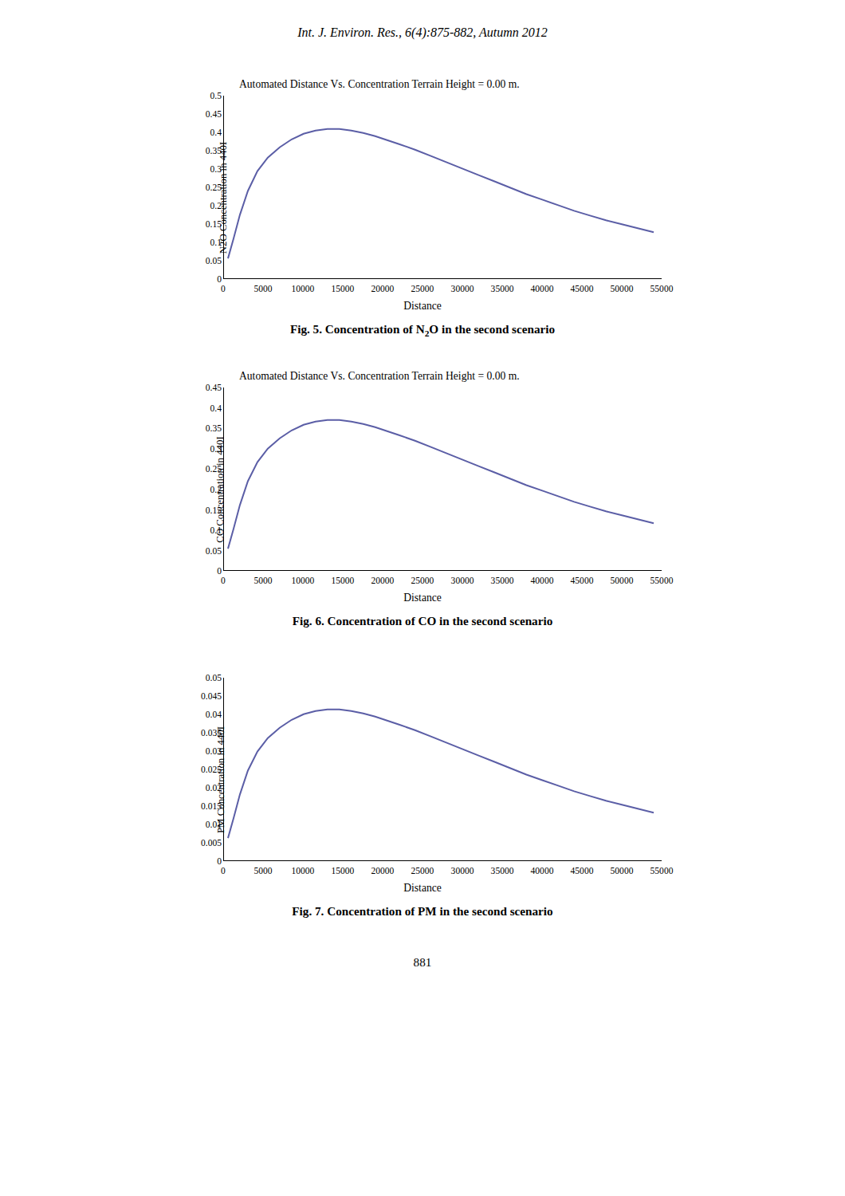Int. J. Environ. Res., 6(4):875-882, Autumn 2012
Automated Distance Vs. Concentration Terrain Height = 0.00 m.
N2O Concentration in 440I
0.5 0.45 0.4 0.35 0.3 0.25 0.2 0.15 0.1 0.05 0
0 5000 10000 15000 20000 25000 30000 35000 40000 45000 50000 55000
Distance
Fig. 5. Concentration of N2O in the second scenario
Automated Distance Vs. Concentration Terrain Height = 0.00 m.
CO Concentration in 440I
0.45 0.4 0.35 0.3 0.25 0.2 0.15 0.1 0.05 0
0 5000 10000 15000 20000 25000 30000 35000 40000 45000 50000 55000
Distance
Fig. 6. Concentration of CO in the second scenario
PM Concentration in 440I
0.05 0.045 0.04 0.035 0.03 0.025 0.02 0.015 0.01 0.005 0
0 5000 10000 15000 20000 25000 30000 35000 40000 45000 50000 55000
Distance
Fig. 7. Concentration of PM in the second scenario
881